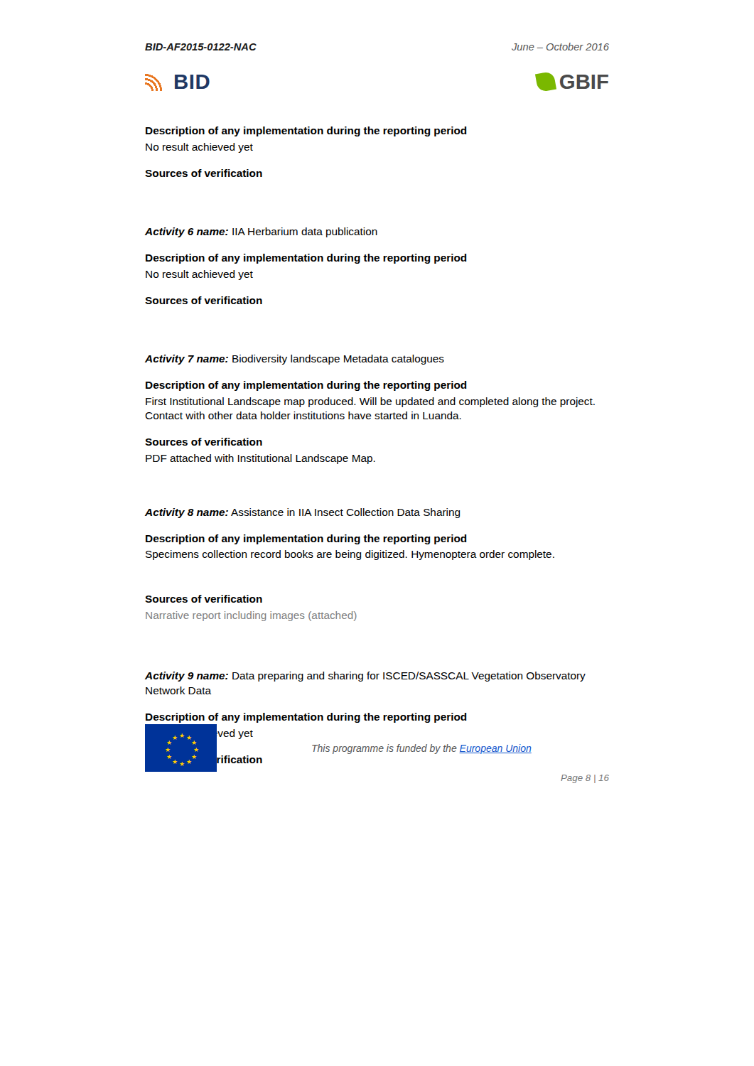BID-AF2015-0122-NAC
June – October 2016
BID
GBIF
Description of any implementation during the reporting period
No result achieved yet
Sources of verification
Activity 6 name: IIA Herbarium data publication
Description of any implementation during the reporting period
No result achieved yet
Sources of verification
Activity 7 name: Biodiversity landscape Metadata catalogues
Description of any implementation during the reporting period
First Institutional Landscape map produced. Will be updated and completed along the project. Contact with other data holder institutions have started in Luanda.
Sources of verification
PDF attached with Institutional Landscape Map.
Activity 8 name: Assistance in IIA Insect Collection Data Sharing
Description of any implementation during the reporting period
Specimens collection record books are being digitized. Hymenoptera order complete.
Sources of verification
Narrative report including images (attached)
Activity 9 name: Data preparing and sharing for ISCED/SASSCAL Vegetation Observatory Network Data
Description of any implementation during the reporting period
No result achieved yet
Sources of verification
★ ★ ★ ★ ★ ★ ★ ★ ★ ★ ★ ★
This programme is funded by the European Union
Page 8 | 16